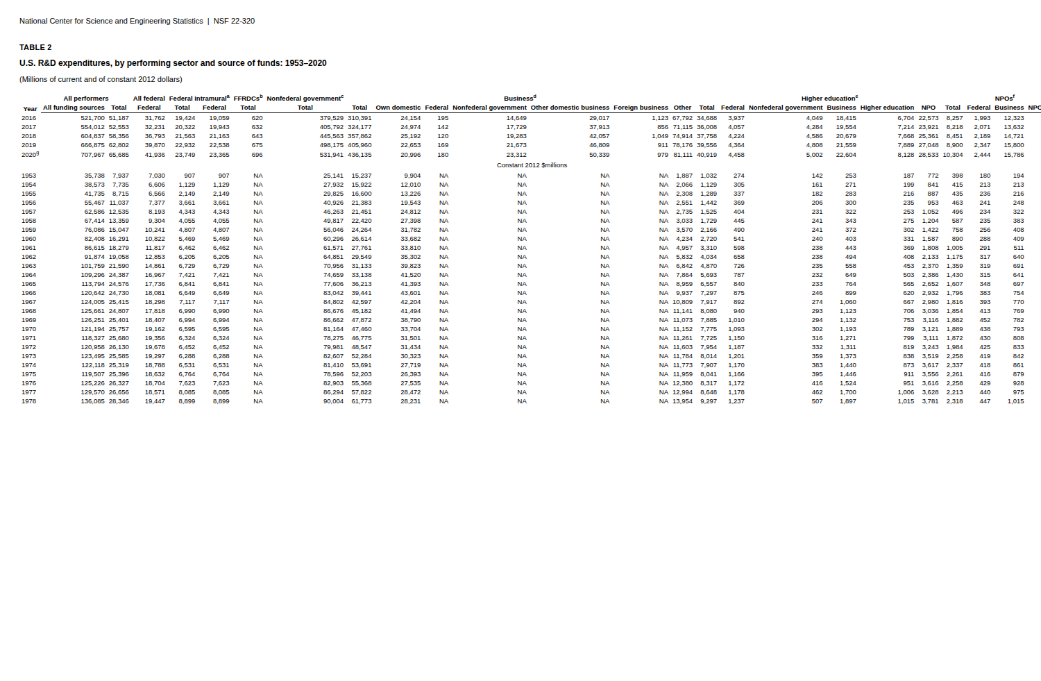National Center for Science and Engineering Statistics | NSF 22-320
TABLE 2
U.S. R&D expenditures, by performing sector and source of funds: 1953–2020
(Millions of current and of constant 2012 dollars)
| Year | All performers | All federal | Federal intramural a | FFRDCs b | Nonfederal government c | Business d | Higher education e | NPOs f |
| --- | --- | --- | --- | --- | --- | --- | --- | --- |
| All funding sources | Total | Federal | Total | Federal | Total | Total | Total | Own domestic | Federal | Nonfederal government | Other domestic business | Foreign business | Other | Total | Federal | Nonfederal government | Business | Higher education | NPO | Total | Federal | Business | NPO |
| 2016 | 521,700 | 51,187 | 31,762 | 19,424 | 19,059 | 620 | 379,529 | 310,391 | 24,154 | 195 | 14,649 | 29,017 | 1,123 | 67,792 | 34,688 | 3,937 | 4,049 | 18,415 | 6,704 | 22,573 | 8,257 | 1,993 | 12,323 | |
| 2017 | 554,012 | 52,553 | 32,231 | 20,322 | 19,943 | 632 | 405,792 | 324,177 | 24,974 | 142 | 17,729 | 37,913 | 856 | 71,115 | 36,008 | 4,057 | 4,284 | 19,554 | 7,214 | 23,921 | 8,218 | 2,071 | 13,632 | |
| 2018 | 604,837 | 58,356 | 36,793 | 21,563 | 21,163 | 643 | 445,563 | 357,862 | 25,192 | 120 | 19,283 | 42,057 | 1,049 | 74,914 | 37,758 | 4,224 | 4,586 | 20,679 | 7,668 | 25,361 | 8,451 | 2,189 | 14,721 | |
| 2019 | 666,875 | 62,802 | 39,870 | 22,932 | 22,538 | 675 | 498,175 | 405,960 | 22,653 | 169 | 21,673 | 46,809 | 911 | 78,176 | 39,556 | 4,364 | 4,808 | 21,559 | 7,889 | 27,048 | 8,900 | 2,347 | 15,800 | |
| 2020 g | 707,967 | 65,685 | 41,936 | 23,749 | 23,365 | 696 | 531,941 | 436,135 | 20,996 | 180 | 23,312 | 50,339 | 979 | 81,111 | 40,919 | 4,458 | 5,002 | 22,604 | 8,128 | 28,533 | 10,304 | 2,444 | 15,786 | |
| Constant 2012 $millions |
| 1953 | 35,738 | 7,937 | 7,030 | 907 | 907 | NA | 25,141 | 15,237 | 9,904 | NA | NA | NA | NA | 1,887 | 1,032 | 274 | 142 | 253 | 187 | 772 | 398 | 180 | 194 | |
| 1954 | 38,573 | 7,735 | 6,606 | 1,129 | 1,129 | NA | 27,932 | 15,922 | 12,010 | NA | NA | NA | NA | 2,066 | 1,129 | 305 | 161 | 271 | 199 | 841 | 415 | 213 | 213 | |
| 1955 | 41,735 | 8,715 | 6,566 | 2,149 | 2,149 | NA | 29,825 | 16,600 | 13,226 | NA | NA | NA | NA | 2,308 | 1,289 | 337 | 182 | 283 | 216 | 887 | 435 | 236 | 216 | |
| 1956 | 55,467 | 11,037 | 7,377 | 3,661 | 3,661 | NA | 40,926 | 21,383 | 19,543 | NA | NA | NA | NA | 2,551 | 1,442 | 369 | 206 | 300 | 235 | 953 | 463 | 241 | 248 | |
| 1957 | 62,586 | 12,535 | 8,193 | 4,343 | 4,343 | NA | 46,263 | 21,451 | 24,812 | NA | NA | NA | NA | 2,735 | 1,525 | 404 | 231 | 322 | 253 | 1,052 | 496 | 234 | 322 | |
| 1958 | 67,414 | 13,359 | 9,304 | 4,055 | 4,055 | NA | 49,817 | 22,420 | 27,398 | NA | NA | NA | NA | 3,033 | 1,729 | 445 | 241 | 343 | 275 | 1,204 | 587 | 235 | 383 | |
| 1959 | 76,086 | 15,047 | 10,241 | 4,807 | 4,807 | NA | 56,046 | 24,264 | 31,782 | NA | NA | NA | NA | 3,570 | 2,166 | 490 | 241 | 372 | 302 | 1,422 | 758 | 256 | 408 | |
| 1960 | 82,408 | 16,291 | 10,822 | 5,469 | 5,469 | NA | 60,296 | 26,614 | 33,682 | NA | NA | NA | NA | 4,234 | 2,720 | 541 | 240 | 403 | 331 | 1,587 | 890 | 288 | 409 | |
| 1961 | 86,615 | 18,279 | 11,817 | 6,462 | 6,462 | NA | 61,571 | 27,761 | 33,810 | NA | NA | NA | NA | 4,957 | 3,310 | 598 | 238 | 443 | 369 | 1,808 | 1,005 | 291 | 511 | |
| 1962 | 91,874 | 19,058 | 12,853 | 6,205 | 6,205 | NA | 64,851 | 29,549 | 35,302 | NA | NA | NA | NA | 5,832 | 4,034 | 658 | 238 | 494 | 408 | 2,133 | 1,175 | 317 | 640 | |
| 1963 | 101,759 | 21,590 | 14,861 | 6,729 | 6,729 | NA | 70,956 | 31,133 | 39,823 | NA | NA | NA | NA | 6,842 | 4,870 | 726 | 235 | 558 | 453 | 2,370 | 1,359 | 319 | 691 | |
| 1964 | 109,296 | 24,387 | 16,967 | 7,421 | 7,421 | NA | 74,659 | 33,138 | 41,520 | NA | NA | NA | NA | 7,864 | 5,693 | 787 | 232 | 649 | 503 | 2,386 | 1,430 | 315 | 641 | |
| 1965 | 113,794 | 24,576 | 17,736 | 6,841 | 6,841 | NA | 77,606 | 36,213 | 41,393 | NA | NA | NA | NA | 8,959 | 6,557 | 840 | 233 | 764 | 565 | 2,652 | 1,607 | 348 | 697 | |
| 1966 | 120,642 | 24,730 | 18,081 | 6,649 | 6,649 | NA | 83,042 | 39,441 | 43,601 | NA | NA | NA | NA | 9,937 | 7,297 | 875 | 246 | 899 | 620 | 2,932 | 1,796 | 383 | 754 | |
| 1967 | 124,005 | 25,415 | 18,298 | 7,117 | 7,117 | NA | 84,802 | 42,597 | 42,204 | NA | NA | NA | NA | 10,809 | 7,917 | 892 | 274 | 1,060 | 667 | 2,980 | 1,816 | 393 | 770 | |
| 1968 | 125,661 | 24,807 | 17,818 | 6,990 | 6,990 | NA | 86,676 | 45,182 | 41,494 | NA | NA | NA | NA | 11,141 | 8,080 | 940 | 293 | 1,123 | 706 | 3,036 | 1,854 | 413 | 769 | |
| 1969 | 126,251 | 25,401 | 18,407 | 6,994 | 6,994 | NA | 86,662 | 47,872 | 38,790 | NA | NA | NA | NA | 11,073 | 7,885 | 1,010 | 294 | 1,132 | 753 | 3,116 | 1,882 | 452 | 782 | |
| 1970 | 121,194 | 25,757 | 19,162 | 6,595 | 6,595 | NA | 81,164 | 47,460 | 33,704 | NA | NA | NA | NA | 11,152 | 7,775 | 1,093 | 302 | 1,193 | 789 | 3,121 | 1,889 | 438 | 793 | |
| 1971 | 118,327 | 25,680 | 19,356 | 6,324 | 6,324 | NA | 78,275 | 46,775 | 31,501 | NA | NA | NA | NA | 11,261 | 7,725 | 1,150 | 316 | 1,271 | 799 | 3,111 | 1,872 | 430 | 808 | |
| 1972 | 120,958 | 26,130 | 19,678 | 6,452 | 6,452 | NA | 79,981 | 48,547 | 31,434 | NA | NA | NA | NA | 11,603 | 7,954 | 1,187 | 332 | 1,311 | 819 | 3,243 | 1,984 | 425 | 833 | |
| 1973 | 123,495 | 25,585 | 19,297 | 6,288 | 6,288 | NA | 82,607 | 52,284 | 30,323 | NA | NA | NA | NA | 11,784 | 8,014 | 1,201 | 359 | 1,373 | 838 | 3,519 | 2,258 | 419 | 842 | |
| 1974 | 122,118 | 25,319 | 18,788 | 6,531 | 6,531 | NA | 81,410 | 53,691 | 27,719 | NA | NA | NA | NA | 11,773 | 7,907 | 1,170 | 383 | 1,440 | 873 | 3,617 | 2,337 | 418 | 861 | |
| 1975 | 119,507 | 25,396 | 18,632 | 6,764 | 6,764 | NA | 78,596 | 52,203 | 26,393 | NA | NA | NA | NA | 11,959 | 8,041 | 1,166 | 395 | 1,446 | 911 | 3,556 | 2,261 | 416 | 879 | |
| 1976 | 125,226 | 26,327 | 18,704 | 7,623 | 7,623 | NA | 82,903 | 55,368 | 27,535 | NA | NA | NA | NA | 12,380 | 8,317 | 1,172 | 416 | 1,524 | 951 | 3,616 | 2,258 | 429 | 928 | |
| 1977 | 129,570 | 26,656 | 18,571 | 8,085 | 8,085 | NA | 86,294 | 57,822 | 28,472 | NA | NA | NA | NA | 12,994 | 8,648 | 1,178 | 462 | 1,700 | 1,006 | 3,628 | 2,213 | 440 | 975 | |
| 1978 | 136,085 | 28,346 | 19,447 | 8,899 | 8,899 | NA | 90,004 | 61,773 | 28,231 | NA | NA | NA | NA | 13,954 | 9,297 | 1,237 | 507 | 1,897 | 1,015 | 3,781 | 2,318 | 447 | 1,015 | |